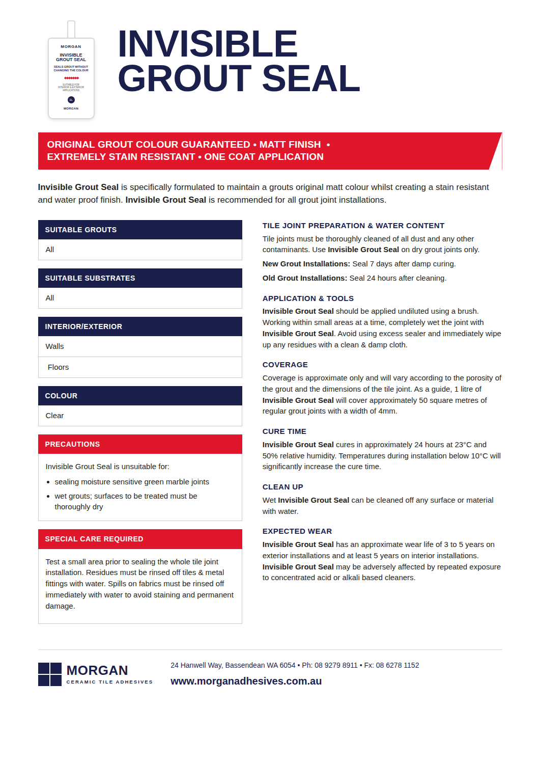MORGAN
INVISIBLE
GROUT SEAL
SEALS GROUT WITHOUT
CHANGING THE COLOUR
◆◆◆◆◆◆◆
SUITABLE FOR
INTERIOR & EXTERIOR
APPLICATIONS
1L
MORGAN
Invisible
Grout Seal
Original grout colour guaranteed • Matt finish •
Extremely stain resistant • One coat application
Invisible Grout Seal is specifically formulated to maintain a grouts original matt colour whilst creating a stain resistant and water proof finish. Invisible Grout Seal is recommended for all grout joint installations.
Suitable Grouts
All
Suitable Substrates
All
Interior/Exterior
Walls
Floors
Colour
Clear
Precautions
Invisible Grout Seal is unsuitable for:
sealing moisture sensitive green marble joints
wet grouts; surfaces to be treated must be thoroughly dry
Special Care Required
Test a small area prior to sealing the whole tile joint installation. Residues must be rinsed off tiles & metal fittings with water. Spills on fabrics must be rinsed off immediately with water to avoid staining and permanent damage.
Tile Joint Preparation & Water Content
Tile joints must be thoroughly cleaned of all dust and any other contaminants. Use Invisible Grout Seal on dry grout joints only.
New Grout Installations: Seal 7 days after damp curing.
Old Grout Installations: Seal 24 hours after cleaning.
Application & Tools
Invisible Grout Seal should be applied undiluted using a brush. Working within small areas at a time, completely wet the joint with Invisible Grout Seal. Avoid using excess sealer and immediately wipe up any residues with a clean & damp cloth.
Coverage
Coverage is approximate only and will vary according to the porosity of the grout and the dimensions of the tile joint. As a guide, 1 litre of Invisible Grout Seal will cover approximately 50 square metres of regular grout joints with a width of 4mm.
Cure Time
Invisible Grout Seal cures in approximately 24 hours at 23°C and 50% relative humidity. Temperatures during installation below 10°C will significantly increase the cure time.
Clean Up
Wet Invisible Grout Seal can be cleaned off any surface or material with water.
Expected Wear
Invisible Grout Seal has an approximate wear life of 3 to 5 years on exterior installations and at least 5 years on interior installations. Invisible Grout Seal may be adversely affected by repeated exposure to concentrated acid or alkali based cleaners.
MORGAN
CERAMIC TILE ADHESIVES
24 Hanwell Way, Bassendean WA 6054 • Ph: 08 9279 8911 • Fx: 08 6278 1152
www.morganadhesives.com.au